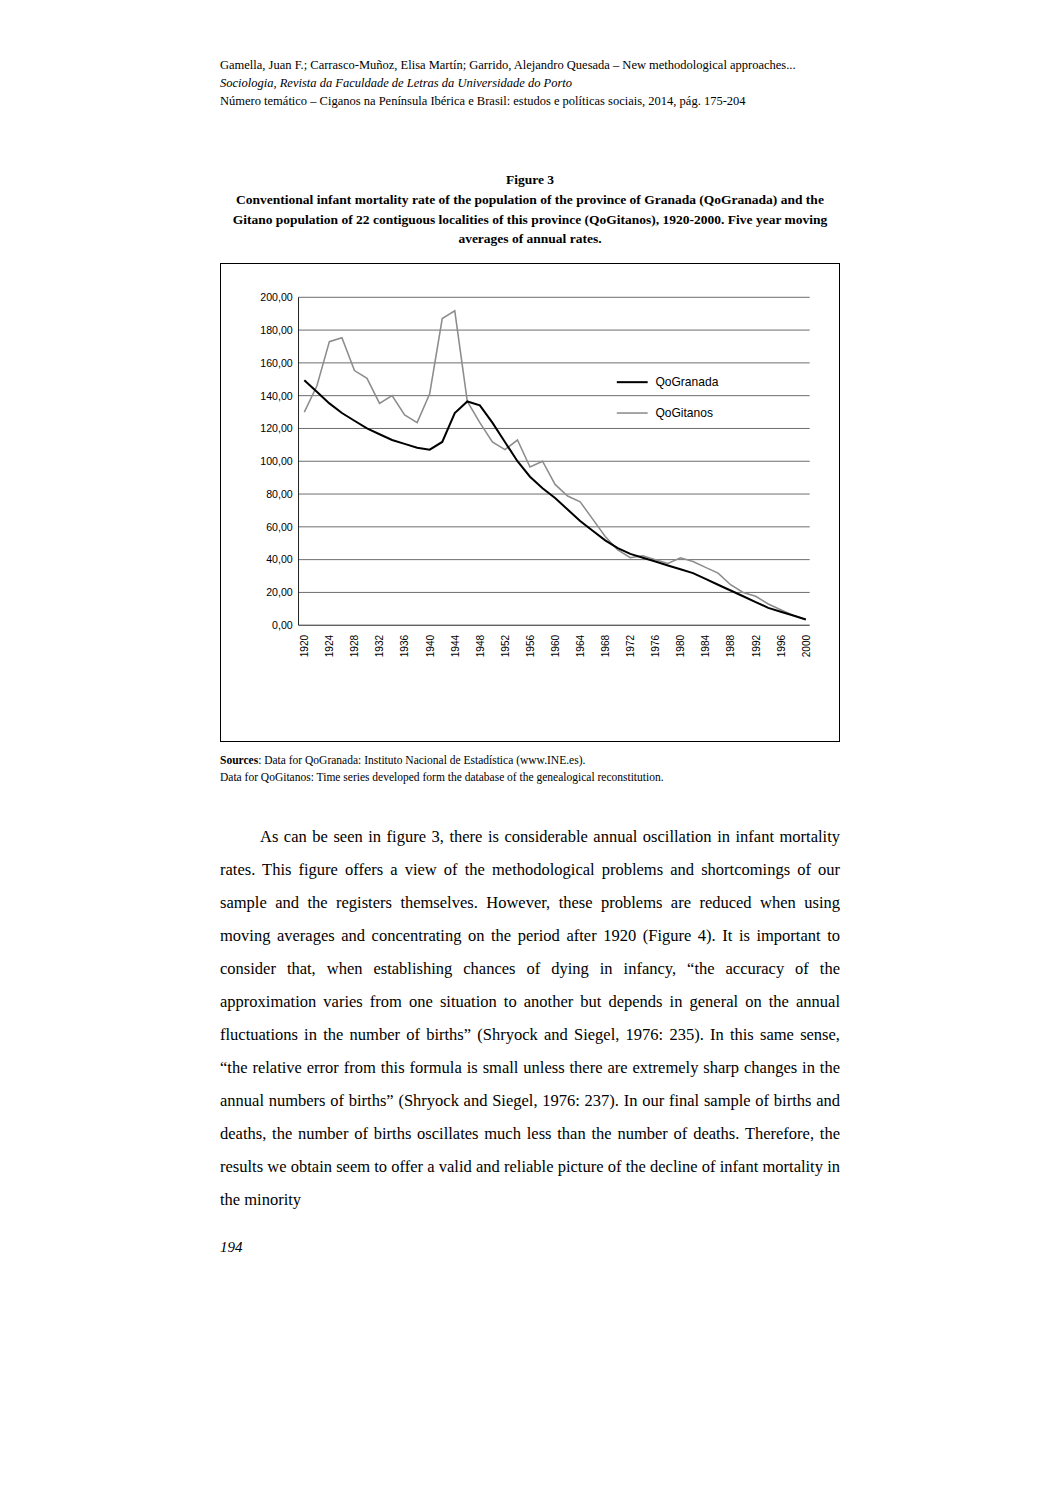Gamella, Juan F.; Carrasco-Muñoz, Elisa Martín; Garrido, Alejandro Quesada – New methodological approaches... Sociologia, Revista da Faculdade de Letras da Universidade do Porto Número temático – Ciganos na Península Ibérica e Brasil: estudos e políticas sociais, 2014, pág. 175-204
Figure 3 Conventional infant mortality rate of the population of the province of Granada (QoGranada) and the Gitano population of 22 contiguous localities of this province (QoGitanos), 1920-2000. Five year moving averages of annual rates.
200,00 180,00 160,00 140,00 120,00 100,00 80,00 60,00 40,00 20,00 0,00 QoGranada QoGitanos 1920 1924 1928 1932 1936 1940 1944 1948 1952 1956 1960 1964 1968 1972 1976 1980 1984 1988 1992 1996 2000
Sources: Data for QoGranada: Instituto Nacional de Estadística (www.INE.es).
Data for QoGitanos: Time series developed form the database of the genealogical reconstitution.
As can be seen in figure 3, there is considerable annual oscillation in infant mortality rates. This figure offers a view of the methodological problems and shortcomings of our sample and the registers themselves. However, these problems are reduced when using moving averages and concentrating on the period after 1920 (Figure 4). It is important to consider that, when establishing chances of dying in infancy, “the accuracy of the approximation varies from one situation to another but depends in general on the annual fluctuations in the number of births” (Shryock and Siegel, 1976: 235). In this same sense, “the relative error from this formula is small unless there are extremely sharp changes in the annual numbers of births” (Shryock and Siegel, 1976: 237). In our final sample of births and deaths, the number of births oscillates much less than the number of deaths. Therefore, the results we obtain seem to offer a valid and reliable picture of the decline of infant mortality in the minority
194